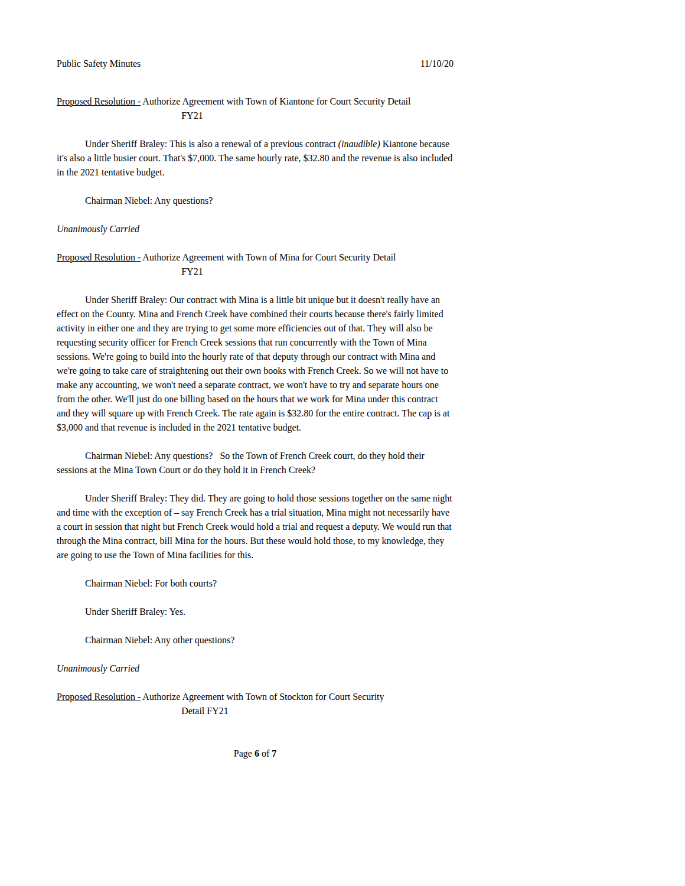Public Safety Minutes 11/10/20
Proposed Resolution - Authorize Agreement with Town of Kiantone for Court Security Detail FY21
Under Sheriff Braley: This is also a renewal of a previous contract (inaudible) Kiantone because it's also a little busier court. That's $7,000. The same hourly rate, $32.80 and the revenue is also included in the 2021 tentative budget.
Chairman Niebel: Any questions?
Unanimously Carried
Proposed Resolution - Authorize Agreement with Town of Mina for Court Security Detail FY21
Under Sheriff Braley: Our contract with Mina is a little bit unique but it doesn't really have an effect on the County. Mina and French Creek have combined their courts because there's fairly limited activity in either one and they are trying to get some more efficiencies out of that. They will also be requesting security officer for French Creek sessions that run concurrently with the Town of Mina sessions. We're going to build into the hourly rate of that deputy through our contract with Mina and we're going to take care of straightening out their own books with French Creek. So we will not have to make any accounting, we won't need a separate contract, we won't have to try and separate hours one from the other. We'll just do one billing based on the hours that we work for Mina under this contract and they will square up with French Creek. The rate again is $32.80 for the entire contract. The cap is at $3,000 and that revenue is included in the 2021 tentative budget.
Chairman Niebel: Any questions? So the Town of French Creek court, do they hold their sessions at the Mina Town Court or do they hold it in French Creek?
Under Sheriff Braley: They did. They are going to hold those sessions together on the same night and time with the exception of – say French Creek has a trial situation, Mina might not necessarily have a court in session that night but French Creek would hold a trial and request a deputy. We would run that through the Mina contract, bill Mina for the hours. But these would hold those, to my knowledge, they are going to use the Town of Mina facilities for this.
Chairman Niebel: For both courts?
Under Sheriff Braley: Yes.
Chairman Niebel: Any other questions?
Unanimously Carried
Proposed Resolution - Authorize Agreement with Town of Stockton for Court Security Detail FY21
Page 6 of 7